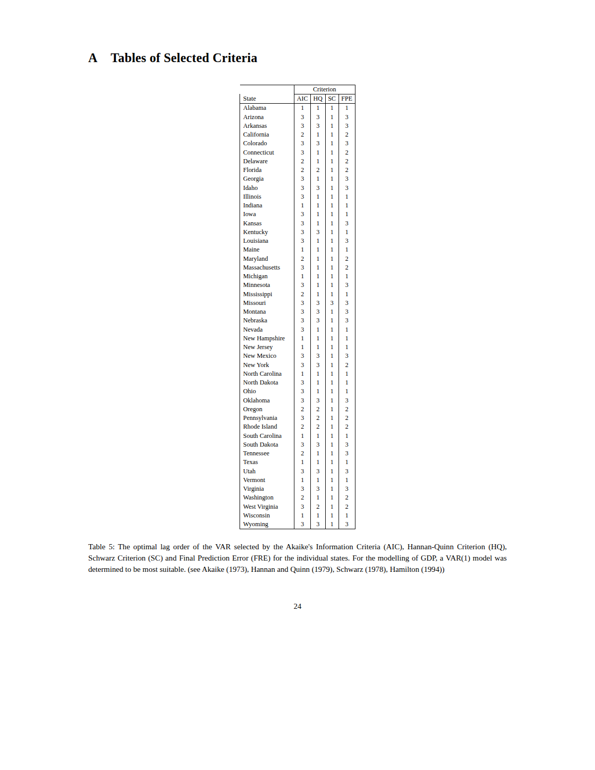ATables of Selected Criteria
| | Criterion |
| --- | --- |
| State | AIC | HQ | SC | FPE |
| Alabama | 1 | 1 | 1 | 1 |
| Arizona | 3 | 3 | 1 | 3 |
| Arkansas | 3 | 3 | 1 | 3 |
| California | 2 | 1 | 1 | 2 |
| Colorado | 3 | 3 | 1 | 3 |
| Connecticut | 3 | 1 | 1 | 2 |
| Delaware | 2 | 1 | 1 | 2 |
| Florida | 2 | 2 | 1 | 2 |
| Georgia | 3 | 1 | 1 | 3 |
| Idaho | 3 | 3 | 1 | 3 |
| Illinois | 3 | 1 | 1 | 1 |
| Indiana | 1 | 1 | 1 | 1 |
| Iowa | 3 | 1 | 1 | 1 |
| Kansas | 3 | 1 | 1 | 3 |
| Kentucky | 3 | 3 | 1 | 1 |
| Louisiana | 3 | 1 | 1 | 3 |
| Maine | 1 | 1 | 1 | 1 |
| Maryland | 2 | 1 | 1 | 2 |
| Massachusetts | 3 | 1 | 1 | 2 |
| Michigan | 1 | 1 | 1 | 1 |
| Minnesota | 3 | 1 | 1 | 3 |
| Mississippi | 2 | 1 | 1 | 1 |
| Missouri | 3 | 3 | 3 | 3 |
| Montana | 3 | 3 | 1 | 3 |
| Nebraska | 3 | 3 | 1 | 3 |
| Nevada | 3 | 1 | 1 | 1 |
| New Hampshire | 1 | 1 | 1 | 1 |
| New Jersey | 1 | 1 | 1 | 1 |
| New Mexico | 3 | 3 | 1 | 3 |
| New York | 3 | 3 | 1 | 2 |
| North Carolina | 1 | 1 | 1 | 1 |
| North Dakota | 3 | 1 | 1 | 1 |
| Ohio | 3 | 1 | 1 | 1 |
| Oklahoma | 3 | 3 | 1 | 3 |
| Oregon | 2 | 2 | 1 | 2 |
| Pennsylvania | 3 | 2 | 1 | 2 |
| Rhode Island | 2 | 2 | 1 | 2 |
| South Carolina | 1 | 1 | 1 | 1 |
| South Dakota | 3 | 3 | 1 | 3 |
| Tennessee | 2 | 1 | 1 | 3 |
| Texas | 1 | 1 | 1 | 1 |
| Utah | 3 | 3 | 1 | 3 |
| Vermont | 1 | 1 | 1 | 1 |
| Virginia | 3 | 3 | 1 | 3 |
| Washington | 2 | 1 | 1 | 2 |
| West Virginia | 3 | 2 | 1 | 2 |
| Wisconsin | 1 | 1 | 1 | 1 |
| Wyoming | 3 | 3 | 1 | 3 |
Table 5: The optimal lag order of the VAR selected by the Akaike's Information Criteria (AIC), Hannan-Quinn Criterion (HQ), Schwarz Criterion (SC) and Final Prediction Error (FRE) for the individual states. For the modelling of GDP, a VAR(1) model was determined to be most suitable. (see Akaike (1973), Hannan and Quinn (1979), Schwarz (1978), Hamilton (1994))
24